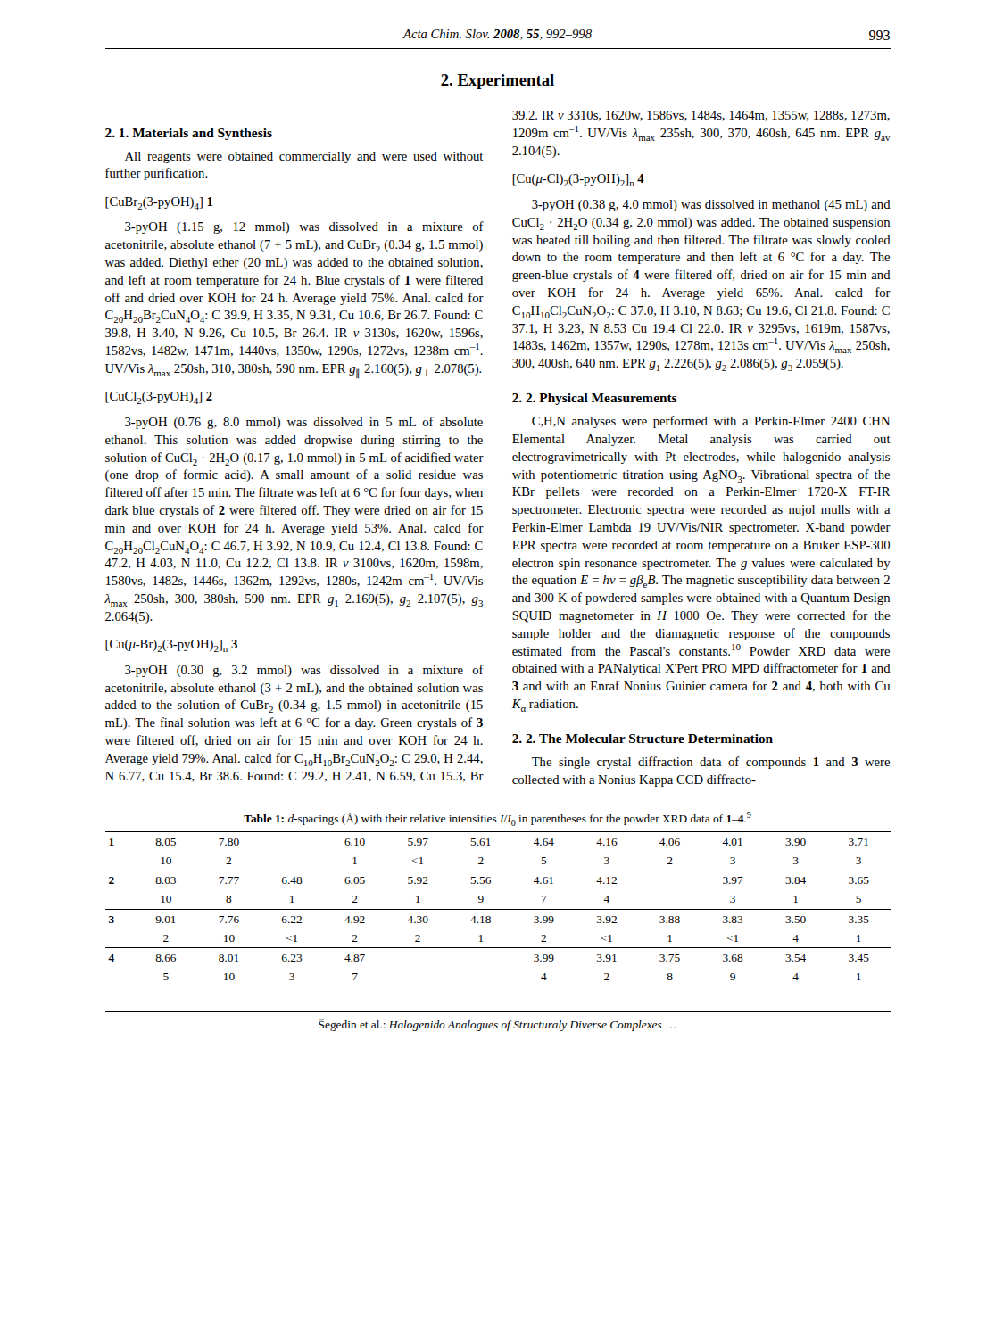Acta Chim. Slov. 2008, 55, 992–998 993
2. Experimental
2. 1. Materials and Synthesis
All reagents were obtained commercially and were used without further purification.
[CuBr2(3-pyOH)4] 1
3-pyOH (1.15 g, 12 mmol) was dissolved in a mixture of acetonitrile, absolute ethanol (7 + 5 mL), and CuBr2 (0.34 g, 1.5 mmol) was added. Diethyl ether (20 mL) was added to the obtained solution, and left at room temperature for 24 h. Blue crystals of 1 were filtered off and dried over KOH for 24 h. Average yield 75%. Anal. calcd for C20H20Br2CuN4O4: C 39.9, H 3.35, N 9.31, Cu 10.6, Br 26.7. Found: C 39.8, H 3.40, N 9.26, Cu 10.5, Br 26.4. IR ν 3130s, 1620w, 1596s, 1582vs, 1482w, 1471m, 1440vs, 1350w, 1290s, 1272vs, 1238m cm–1. UV/Vis λmax 250sh, 310, 380sh, 590 nm. EPR g∥ 2.160(5), g⊥ 2.078(5).
[CuCl2(3-pyOH)4] 2
3-pyOH (0.76 g, 8.0 mmol) was dissolved in 5 mL of absolute ethanol. This solution was added dropwise during stirring to the solution of CuCl2 · 2H2O (0.17 g, 1.0 mmol) in 5 mL of acidified water (one drop of formic acid). A small amount of a solid residue was filtered off after 15 min. The filtrate was left at 6 °C for four days, when dark blue crystals of 2 were filtered off. They were dried on air for 15 min and over KOH for 24 h. Average yield 53%. Anal. calcd for C20H20Cl2CuN4O4: C 46.7, H 3.92, N 10.9, Cu 12.4, Cl 13.8. Found: C 47.2, H 4.03, N 11.0, Cu 12.2, Cl 13.8. IR ν 3100vs, 1620m, 1598m, 1580vs, 1482s, 1446s, 1362m, 1292vs, 1280s, 1242m cm–1. UV/Vis λmax 250sh, 300, 380sh, 590 nm. EPR g1 2.169(5), g2 2.107(5), g3 2.064(5).
[Cu(μ-Br)2(3-pyOH)2]n 3
3-pyOH (0.30 g, 3.2 mmol) was dissolved in a mixture of acetonitrile, absolute ethanol (3 + 2 mL), and the obtained solution was added to the solution of CuBr2 (0.34 g, 1.5 mmol) in acetonitrile (15 mL). The final solution was left at 6 °C for a day. Green crystals of 3 were filtered off, dried on air for 15 min and over KOH for 24 h. Average yield 79%. Anal. calcd for C10H10Br2CuN2O2: C 29.0, H 2.44, N 6.77, Cu 15.4, Br 38.6. Found: C 29.2, H 2.41, N 6.59, Cu 15.3, Br 39.2. IR ν 3310s, 1620w, 1586vs, 1484s, 1464m, 1355w, 1288s, 1273m, 1209m cm–1. UV/Vis λmax 235sh, 300, 370, 460sh, 645 nm. EPR gav 2.104(5).
[Cu(μ-Cl)2(3-pyOH)2]n 4
3-pyOH (0.38 g, 4.0 mmol) was dissolved in methanol (45 mL) and CuCl2 · 2H2O (0.34 g, 2.0 mmol) was added. The obtained suspension was heated till boiling and then filtered. The filtrate was slowly cooled down to the room temperature and then left at 6 °C for a day. The green-blue crystals of 4 were filtered off, dried on air for 15 min and over KOH for 24 h. Average yield 65%. Anal. calcd for C10H10Cl2CuN2O2: C 37.0, H 3.10, N 8.63; Cu 19.6, Cl 21.8. Found: C 37.1, H 3.23, N 8.53 Cu 19.4 Cl 22.0. IR ν 3295vs, 1619m, 1587vs, 1483s, 1462m, 1357w, 1290s, 1278m, 1213s cm–1. UV/Vis λmax 250sh, 300, 400sh, 640 nm. EPR g1 2.226(5), g2 2.086(5), g3 2.059(5).
2. 2. Physical Measurements
C,H,N analyses were performed with a Perkin-Elmer 2400 CHN Elemental Analyzer. Metal analysis was carried out electrogravimetrically with Pt electrodes, while halogenido analysis with potentiometric titration using AgNO3. Vibrational spectra of the KBr pellets were recorded on a Perkin-Elmer 1720-X FT-IR spectrometer. Electronic spectra were recorded as nujol mulls with a Perkin-Elmer Lambda 19 UV/Vis/NIR spectrometer. X-band powder EPR spectra were recorded at room temperature on a Bruker ESP-300 electron spin resonance spectrometer. The g values were calculated by the equation E = hν = gβeB. The magnetic susceptibility data between 2 and 300 K of powdered samples were obtained with a Quantum Design SQUID magnetometer in H 1000 Oe. They were corrected for the sample holder and the diamagnetic response of the compounds estimated from the Pascal's constants.10 Powder XRD data were obtained with a PANalytical X'Pert PRO MPD diffractometer for 1 and 3 and with an Enraf Nonius Guinier camera for 2 and 4, both with Cu Kα radiation.
2. 2. The Molecular Structure Determination
The single crystal diffraction data of compounds 1 and 3 were collected with a Nonius Kappa CCD diffracto-
Table 1: d -spacings (Å) with their relative intensities I / I 0 in parentheses for the powder XRD data of 1 – 4 . 9
| 1 | 8.05 | 7.80 | | 6.10 | 5.97 | 5.61 | 4.64 | 4.16 | 4.06 | 4.01 | 3.90 | 3.71 |
| | 10 | 2 | | 1 | <1 | 2 | 5 | 3 | 2 | 3 | 3 | 3 |
| 2 | 8.03 | 7.77 | 6.48 | 6.05 | 5.92 | 5.56 | 4.61 | 4.12 | | 3.97 | 3.84 | 3.65 |
| | 10 | 8 | 1 | 2 | 1 | 9 | 7 | 4 | | 3 | 1 | 5 |
| 3 | 9.01 | 7.76 | 6.22 | 4.92 | 4.30 | 4.18 | 3.99 | 3.92 | 3.88 | 3.83 | 3.50 | 3.35 |
| | 2 | 10 | <1 | 2 | 2 | 1 | 2 | <1 | 1 | <1 | 4 | 1 |
| 4 | 8.66 | 8.01 | 6.23 | 4.87 | | | 3.99 | 3.91 | 3.75 | 3.68 | 3.54 | 3.45 |
| | 5 | 10 | 3 | 7 | | | 4 | 2 | 8 | 9 | 4 | 1 |
Šegedin et al.: Halogenido Analogues of Structuraly Diverse Complexes …